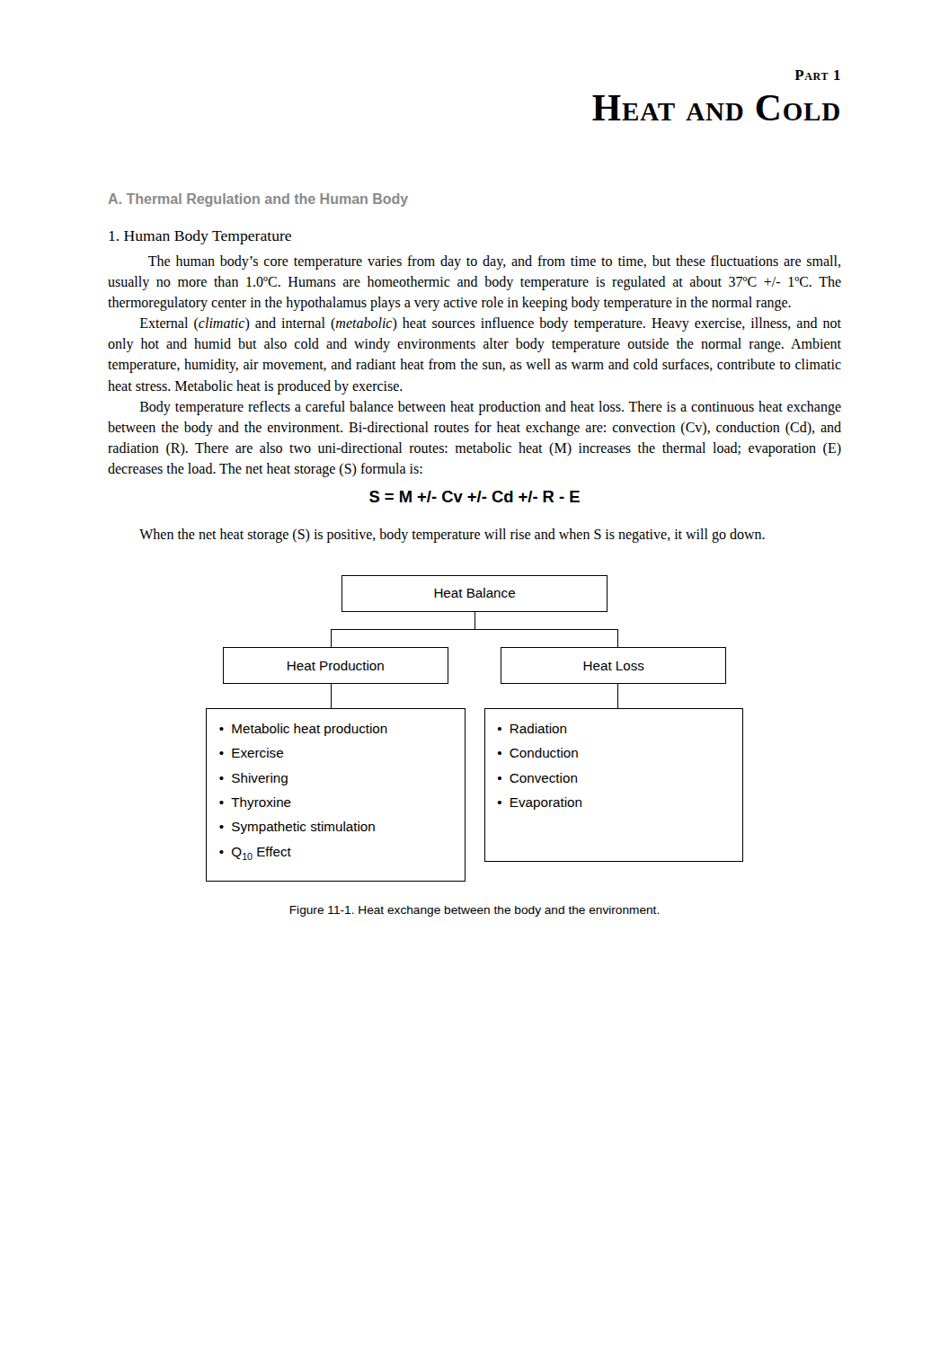Part 1
Heat and Cold
A. Thermal Regulation and the Human Body
1. Human Body Temperature
The human body’s core temperature varies from day to day, and from time to time, but these fluctuations are small, usually no more than 1.0ºC. Humans are homeothermic and body temperature is regulated at about 37ºC +/- 1ºC. The thermoregulatory center in the hypothalamus plays a very active role in keeping body temperature in the normal range.
External (climatic) and internal (metabolic) heat sources influence body temperature. Heavy exercise, illness, and not only hot and humid but also cold and windy environments alter body temperature outside the normal range. Ambient temperature, humidity, air movement, and radiant heat from the sun, as well as warm and cold surfaces, contribute to climatic heat stress. Metabolic heat is produced by exercise.
Body temperature reflects a careful balance between heat production and heat loss. There is a continuous heat exchange between the body and the environment. Bi-directional routes for heat exchange are: convection (Cv), conduction (Cd), and radiation (R). There are also two uni-directional routes: metabolic heat (M) increases the thermal load; evaporation (E) decreases the load. The net heat storage (S) formula is:
S = M +/- Cv +/- Cd +/- R - E
When the net heat storage (S) is positive, body temperature will rise and when S is negative, it will go down.
Heat Balance
Heat Production
Heat Loss
Metabolic heat production
Exercise
Shivering
Thyroxine
Sympathetic stimulation
Q10 Effect
Radiation
Conduction
Convection
Evaporation
Figure 11-1. Heat exchange between the body and the environment.